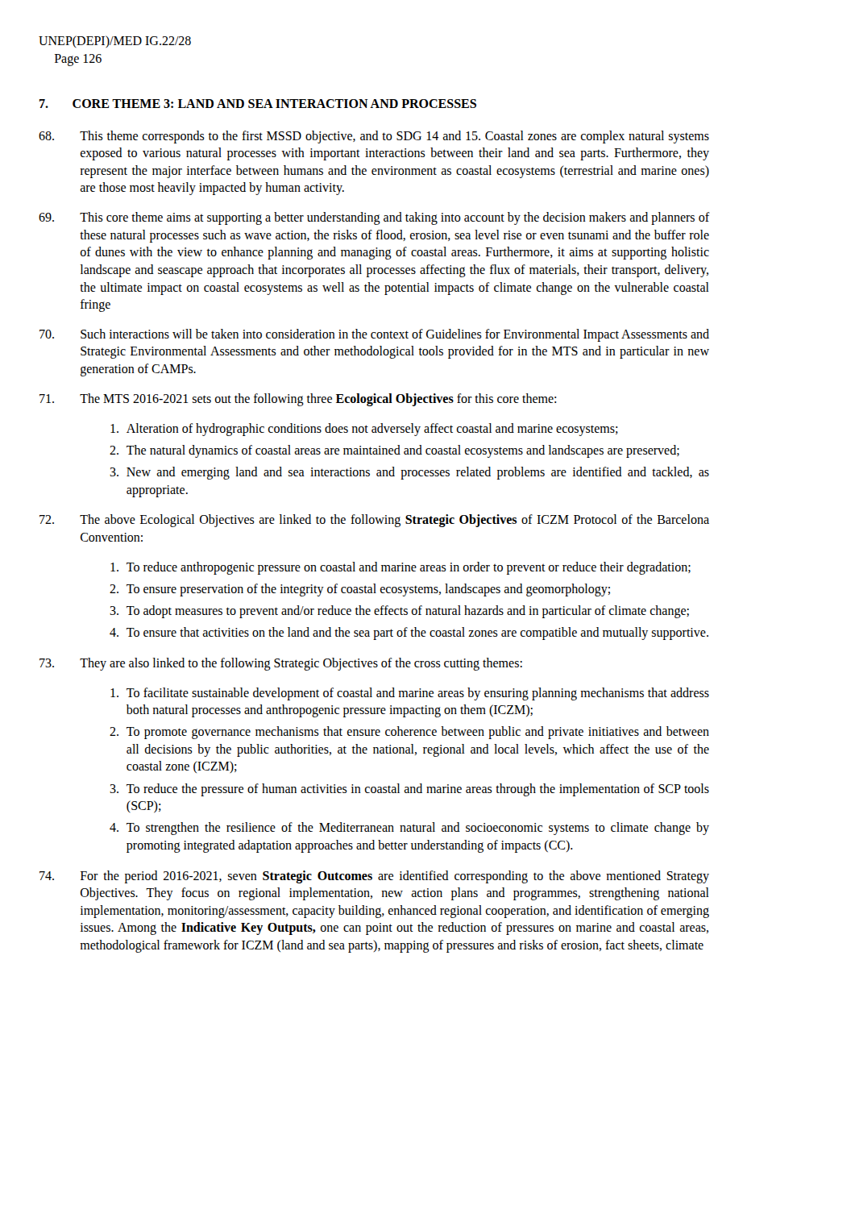UNEP(DEPI)/MED IG.22/28
Page 126
7. CORE THEME 3: LAND AND SEA INTERACTION AND PROCESSES
68. This theme corresponds to the first MSSD objective, and to SDG 14 and 15. Coastal zones are complex natural systems exposed to various natural processes with important interactions between their land and sea parts. Furthermore, they represent the major interface between humans and the environment as coastal ecosystems (terrestrial and marine ones) are those most heavily impacted by human activity.
69. This core theme aims at supporting a better understanding and taking into account by the decision makers and planners of these natural processes such as wave action, the risks of flood, erosion, sea level rise or even tsunami and the buffer role of dunes with the view to enhance planning and managing of coastal areas. Furthermore, it aims at supporting holistic landscape and seascape approach that incorporates all processes affecting the flux of materials, their transport, delivery, the ultimate impact on coastal ecosystems as well as the potential impacts of climate change on the vulnerable coastal fringe
70. Such interactions will be taken into consideration in the context of Guidelines for Environmental Impact Assessments and Strategic Environmental Assessments and other methodological tools provided for in the MTS and in particular in new generation of CAMPs.
71. The MTS 2016-2021 sets out the following three Ecological Objectives for this core theme:
Alteration of hydrographic conditions does not adversely affect coastal and marine ecosystems;
The natural dynamics of coastal areas are maintained and coastal ecosystems and landscapes are preserved;
New and emerging land and sea interactions and processes related problems are identified and tackled, as appropriate.
72. The above Ecological Objectives are linked to the following Strategic Objectives of ICZM Protocol of the Barcelona Convention:
To reduce anthropogenic pressure on coastal and marine areas in order to prevent or reduce their degradation;
To ensure preservation of the integrity of coastal ecosystems, landscapes and geomorphology;
To adopt measures to prevent and/or reduce the effects of natural hazards and in particular of climate change;
To ensure that activities on the land and the sea part of the coastal zones are compatible and mutually supportive.
73. They are also linked to the following Strategic Objectives of the cross cutting themes:
To facilitate sustainable development of coastal and marine areas by ensuring planning mechanisms that address both natural processes and anthropogenic pressure impacting on them (ICZM);
To promote governance mechanisms that ensure coherence between public and private initiatives and between all decisions by the public authorities, at the national, regional and local levels, which affect the use of the coastal zone (ICZM);
To reduce the pressure of human activities in coastal and marine areas through the implementation of SCP tools (SCP);
To strengthen the resilience of the Mediterranean natural and socioeconomic systems to climate change by promoting integrated adaptation approaches and better understanding of impacts (CC).
74. For the period 2016-2021, seven Strategic Outcomes are identified corresponding to the above mentioned Strategy Objectives. They focus on regional implementation, new action plans and programmes, strengthening national implementation, monitoring/assessment, capacity building, enhanced regional cooperation, and identification of emerging issues. Among the Indicative Key Outputs, one can point out the reduction of pressures on marine and coastal areas, methodological framework for ICZM (land and sea parts), mapping of pressures and risks of erosion, fact sheets, climate